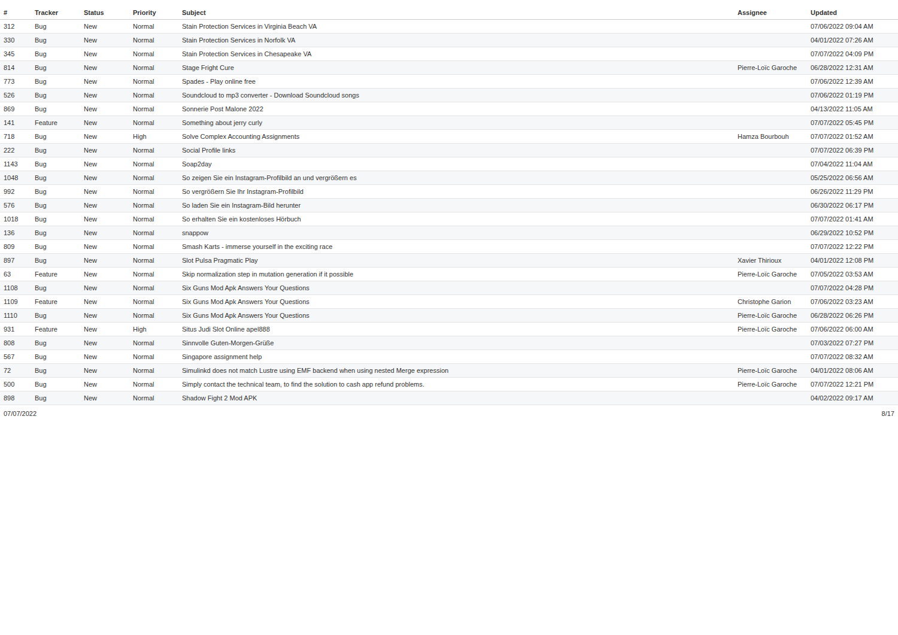| # | Tracker | Status | Priority | Subject | Assignee | Updated |
| --- | --- | --- | --- | --- | --- | --- |
| 312 | Bug | New | Normal | Stain Protection Services in Virginia Beach VA | | 07/06/2022 09:04 AM |
| 330 | Bug | New | Normal | Stain Protection Services in Norfolk VA | | 04/01/2022 07:26 AM |
| 345 | Bug | New | Normal | Stain Protection Services in Chesapeake VA | | 07/07/2022 04:09 PM |
| 814 | Bug | New | Normal | Stage Fright Cure | Pierre-Loïc Garoche | 06/28/2022 12:31 AM |
| 773 | Bug | New | Normal | Spades - Play online free | | 07/06/2022 12:39 AM |
| 526 | Bug | New | Normal | Soundcloud to mp3 converter - Download Soundcloud songs | | 07/06/2022 01:19 PM |
| 869 | Bug | New | Normal | Sonnerie Post Malone 2022 | | 04/13/2022 11:05 AM |
| 141 | Feature | New | Normal | Something about jerry curly | | 07/07/2022 05:45 PM |
| 718 | Bug | New | High | Solve Complex Accounting Assignments | Hamza Bourbouh | 07/07/2022 01:52 AM |
| 222 | Bug | New | Normal | Social Profile links | | 07/07/2022 06:39 PM |
| 1143 | Bug | New | Normal | Soap2day | | 07/04/2022 11:04 AM |
| 1048 | Bug | New | Normal | So zeigen Sie ein Instagram-Profilbild an und vergrößern es | | 05/25/2022 06:56 AM |
| 992 | Bug | New | Normal | So vergrößern Sie Ihr Instagram-Profilbild | | 06/26/2022 11:29 PM |
| 576 | Bug | New | Normal | So laden Sie ein Instagram-Bild herunter | | 06/30/2022 06:17 PM |
| 1018 | Bug | New | Normal | So erhalten Sie ein kostenloses Hörbuch | | 07/07/2022 01:41 AM |
| 136 | Bug | New | Normal | snappow | | 06/29/2022 10:52 PM |
| 809 | Bug | New | Normal | Smash Karts - immerse yourself in the exciting race | | 07/07/2022 12:22 PM |
| 897 | Bug | New | Normal | Slot Pulsa Pragmatic Play | Xavier Thirioux | 04/01/2022 12:08 PM |
| 63 | Feature | New | Normal | Skip normalization step in mutation generation if it possible | Pierre-Loïc Garoche | 07/05/2022 03:53 AM |
| 1108 | Bug | New | Normal | Six Guns Mod Apk Answers Your Questions | | 07/07/2022 04:28 PM |
| 1109 | Feature | New | Normal | Six Guns Mod Apk Answers Your Questions | Christophe Garion | 07/06/2022 03:23 AM |
| 1110 | Bug | New | Normal | Six Guns Mod Apk Answers Your Questions | Pierre-Loïc Garoche | 06/28/2022 06:26 PM |
| 931 | Feature | New | High | Situs Judi Slot Online apel888 | Pierre-Loïc Garoche | 07/06/2022 06:00 AM |
| 808 | Bug | New | Normal | Sinnvolle Guten-Morgen-Grüße | | 07/03/2022 07:27 PM |
| 567 | Bug | New | Normal | Singapore assignment help | | 07/07/2022 08:32 AM |
| 72 | Bug | New | Normal | Simulinkd does not match Lustre using EMF backend when using nested Merge expression | Pierre-Loïc Garoche | 04/01/2022 08:06 AM |
| 500 | Bug | New | Normal | Simply contact the technical team, to find the solution to cash app refund problems. | Pierre-Loïc Garoche | 07/07/2022 12:21 PM |
| 898 | Bug | New | Normal | Shadow Fight 2 Mod APK | | 04/02/2022 09:17 AM |
07/07/2022 8/17